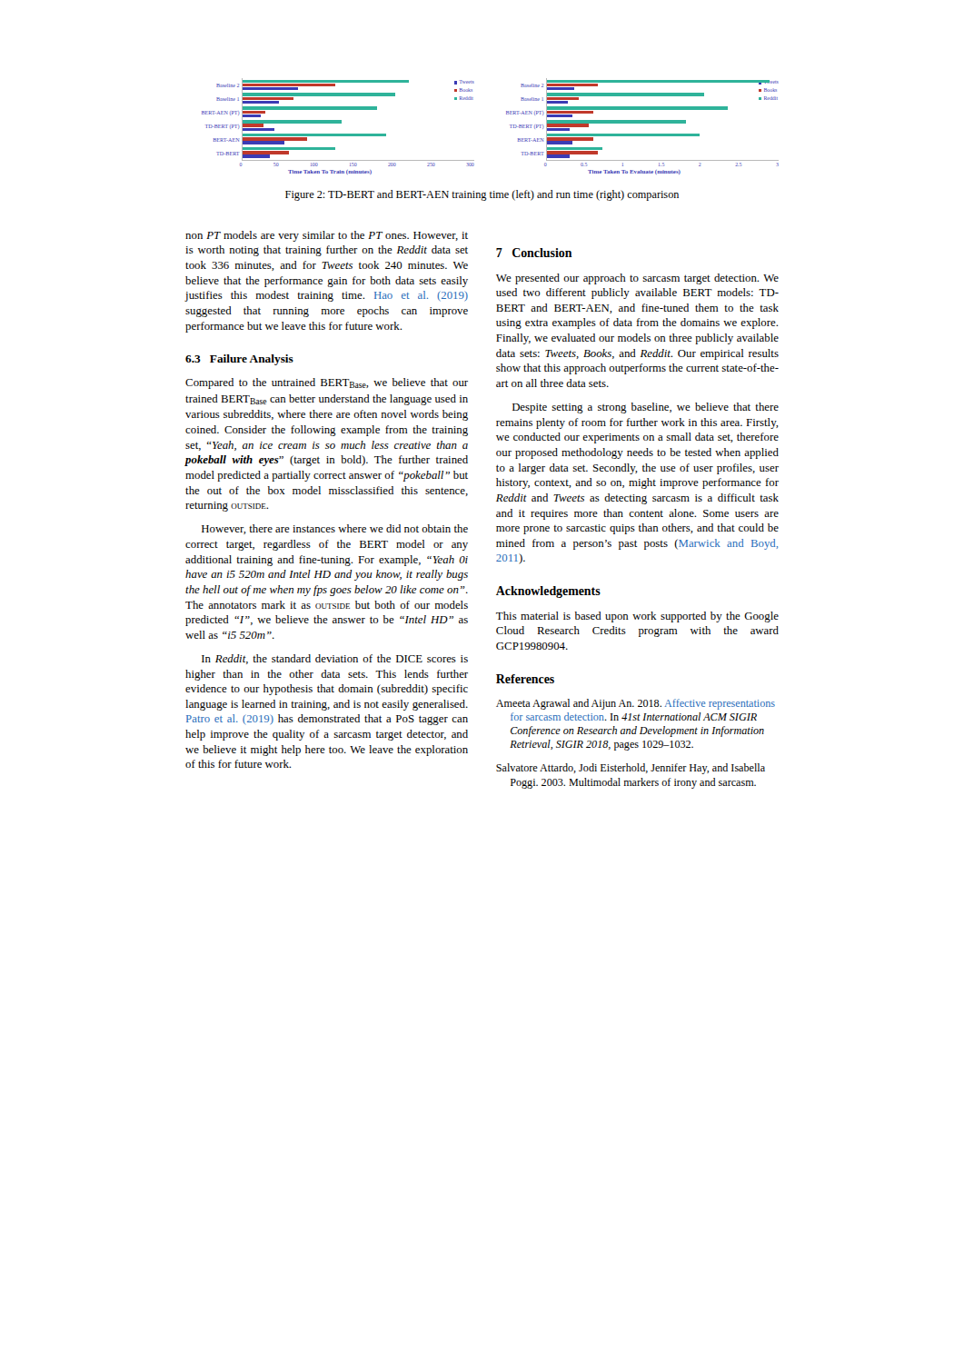Tweets
Books
Reddit
Baseline 2
Baseline 1
BERT-AEN (PT)
TD-BERT (PT)
BERT-AEN
TD-BERT
050100150200250300
Time Taken To Train (minutes)
Tweets
Books
Reddit
Baseline 2
Baseline 1
BERT-AEN (PT)
TD-BERT (PT)
BERT-AEN
TD-BERT
00.511.522.53
Time Taken To Evaluate (minutes)
Figure 2: TD-BERT and BERT-AEN training time (left) and run time (right) comparison
non PT models are very similar to the PT ones. However, it is worth noting that training further on the Reddit data set took 336 minutes, and for Tweets took 240 minutes. We believe that the performance gain for both data sets easily justifies this modest training time. Hao et al. (2019) suggested that running more epochs can improve performance but we leave this for future work.
6.3 Failure Analysis
Compared to the untrained BERTBase, we believe that our trained BERTBase can better understand the language used in various subreddits, where there are often novel words being coined. Consider the following example from the training set, “Yeah, an ice cream is so much less creative than a pokeball with eyes” (target in bold). The further trained model predicted a partially correct answer of “pokeball” but the out of the box model missclassified this sentence, returning outside.
However, there are instances where we did not obtain the correct target, regardless of the BERT model or any additional training and fine-tuning. For example, “Yeah 0i have an i5 520m and Intel HD and you know, it really bugs the hell out of me when my fps goes below 20 like come on”. The annotators mark it as outside but both of our models predicted “I”, we believe the answer to be “Intel HD” as well as “i5 520m”.
In Reddit, the standard deviation of the DICE scores is higher than in the other data sets. This lends further evidence to our hypothesis that domain (subreddit) specific language is learned in training, and is not easily generalised. Patro et al. (2019) has demonstrated that a PoS tagger can help improve the quality of a sarcasm target detector, and we believe it might help here too. We leave the exploration of this for future work.
7 Conclusion
We presented our approach to sarcasm target detection. We used two different publicly available BERT models: TD-BERT and BERT-AEN, and fine-tuned them to the task using extra examples of data from the domains we explore. Finally, we evaluated our models on three publicly available data sets: Tweets, Books, and Reddit. Our empirical results show that this approach outperforms the current state-of-the-art on all three data sets.
Despite setting a strong baseline, we believe that there remains plenty of room for further work in this area. Firstly, we conducted our experiments on a small data set, therefore our proposed methodology needs to be tested when applied to a larger data set. Secondly, the use of user profiles, user history, context, and so on, might improve performance for Reddit and Tweets as detecting sarcasm is a difficult task and it requires more than content alone. Some users are more prone to sarcastic quips than others, and that could be mined from a person’s past posts (Marwick and Boyd, 2011).
Acknowledgements
This material is based upon work supported by the Google Cloud Research Credits program with the award GCP19980904.
References
Ameeta Agrawal and Aijun An. 2018. Affective representations for sarcasm detection. In 41st International ACM SIGIR Conference on Research and Development in Information Retrieval, SIGIR 2018, pages 1029–1032.
Salvatore Attardo, Jodi Eisterhold, Jennifer Hay, and Isabella Poggi. 2003. Multimodal markers of irony and sarcasm.